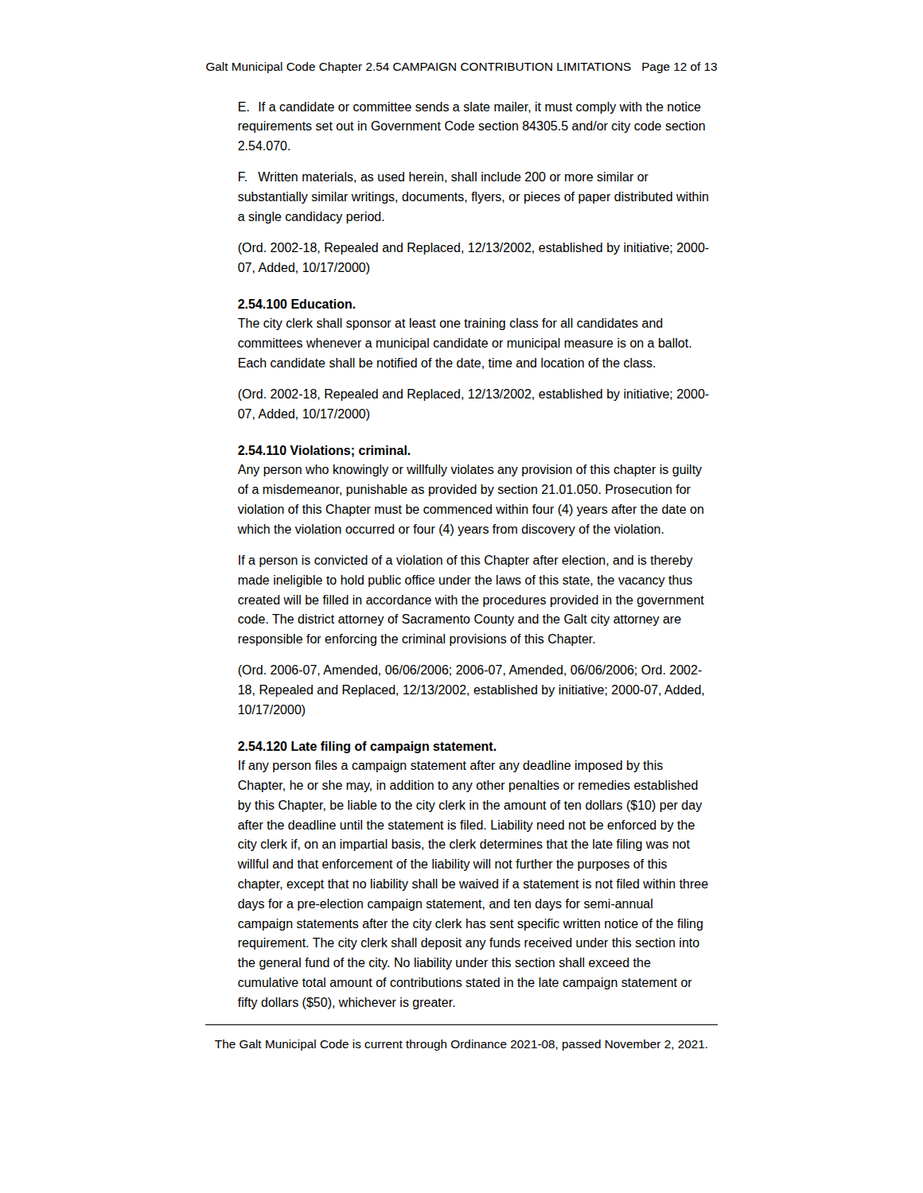Galt Municipal Code Chapter 2.54 CAMPAIGN CONTRIBUTION LIMITATIONS Page 12 of 13
E. If a candidate or committee sends a slate mailer, it must comply with the notice requirements set out in Government Code section 84305.5 and/or city code section 2.54.070.
F. Written materials, as used herein, shall include 200 or more similar or substantially similar writings, documents, flyers, or pieces of paper distributed within a single candidacy period.
(Ord. 2002-18, Repealed and Replaced, 12/13/2002, established by initiative; 2000-07, Added, 10/17/2000)
2.54.100 Education.
The city clerk shall sponsor at least one training class for all candidates and committees whenever a municipal candidate or municipal measure is on a ballot. Each candidate shall be notified of the date, time and location of the class.
(Ord. 2002-18, Repealed and Replaced, 12/13/2002, established by initiative; 2000-07, Added, 10/17/2000)
2.54.110 Violations; criminal.
Any person who knowingly or willfully violates any provision of this chapter is guilty of a misdemeanor, punishable as provided by section 21.01.050. Prosecution for violation of this Chapter must be commenced within four (4) years after the date on which the violation occurred or four (4) years from discovery of the violation.
If a person is convicted of a violation of this Chapter after election, and is thereby made ineligible to hold public office under the laws of this state, the vacancy thus created will be filled in accordance with the procedures provided in the government code. The district attorney of Sacramento County and the Galt city attorney are responsible for enforcing the criminal provisions of this Chapter.
(Ord. 2006-07, Amended, 06/06/2006; 2006-07, Amended, 06/06/2006; Ord. 2002-18, Repealed and Replaced, 12/13/2002, established by initiative; 2000-07, Added, 10/17/2000)
2.54.120 Late filing of campaign statement.
If any person files a campaign statement after any deadline imposed by this Chapter, he or she may, in addition to any other penalties or remedies established by this Chapter, be liable to the city clerk in the amount of ten dollars ($10) per day after the deadline until the statement is filed. Liability need not be enforced by the city clerk if, on an impartial basis, the clerk determines that the late filing was not willful and that enforcement of the liability will not further the purposes of this chapter, except that no liability shall be waived if a statement is not filed within three days for a pre-election campaign statement, and ten days for semi-annual campaign statements after the city clerk has sent specific written notice of the filing requirement. The city clerk shall deposit any funds received under this section into the general fund of the city. No liability under this section shall exceed the cumulative total amount of contributions stated in the late campaign statement or fifty dollars ($50), whichever is greater.
The Galt Municipal Code is current through Ordinance 2021-08, passed November 2, 2021.